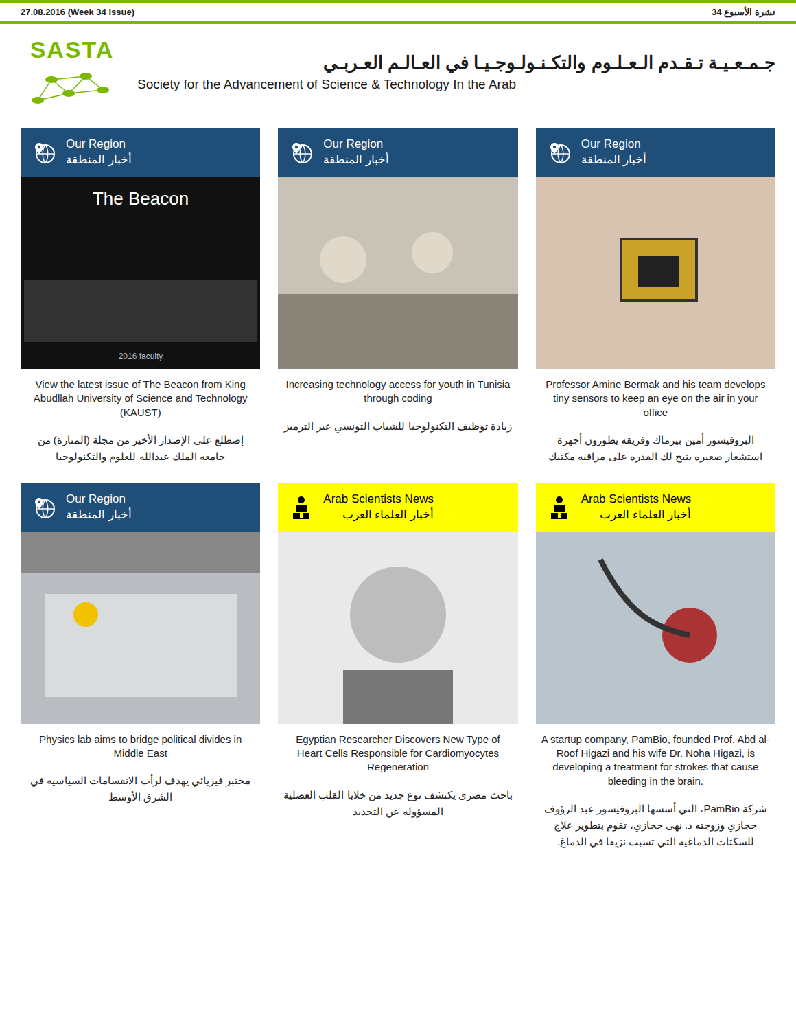27.08.2016 (Week 34 issue)
نشرة الأسبوع 34
SASTA
جـمـعـيـة تـقـدم الـعـلـوم والتكـنـولـوجـيـا في العـالـم العـربـي
Society for the Advancement of Science & Technology In the Arab
Our Region
أخبار المنطقة
View the latest issue of The Beacon from King Abudllah University of Science and Technology (KAUST)
إضطلع على الإصدار الأخير من مجلة (المنارة) من جامعة الملك عبدالله للعلوم والتكنولوجيا
Our Region
أخبار المنطقة
Increasing technology access for youth in Tunisia through coding
زيادة توظيف التكنولوجيا للشباب التونسي عبر الترميز
Our Region
أخبار المنطقة
Professor Amine Bermak and his team develops tiny sensors to keep an eye on the air in your office
البروفيسور أمين بيرماك وفريقه يطورون أجهزة استشعار صغيرة يتيح لك القدرة على مراقبة مكتبك
Our Region
أخبار المنطقة
Physics lab aims to bridge political divides in Middle East
مختبر فيزيائي يهدف لرأب الانقسامات السياسية في الشرق الأوسط
Arab Scientists News
أخبار العلماء العرب
Egyptian Researcher Discovers New Type of Heart Cells Responsible for Cardiomyocytes Regeneration
باحث مصري يكتشف نوع جديد من خلايا القلب العضلية المسؤولة عن التجديد
Arab Scientists News
أخبار العلماء العرب
A startup company, PamBio, founded Prof. Abd al-Roof Higazi and his wife Dr. Noha Higazi, is developing a treatment for strokes that cause bleeding in the brain.
شركة PamBio، التي أسسها البروفيسور عبد الرؤوف حجازي وزوجته د. نهى حجازي، تقوم بتطوير علاج للسكتات الدماغية التي تسبب نزيفا في الدماغ.